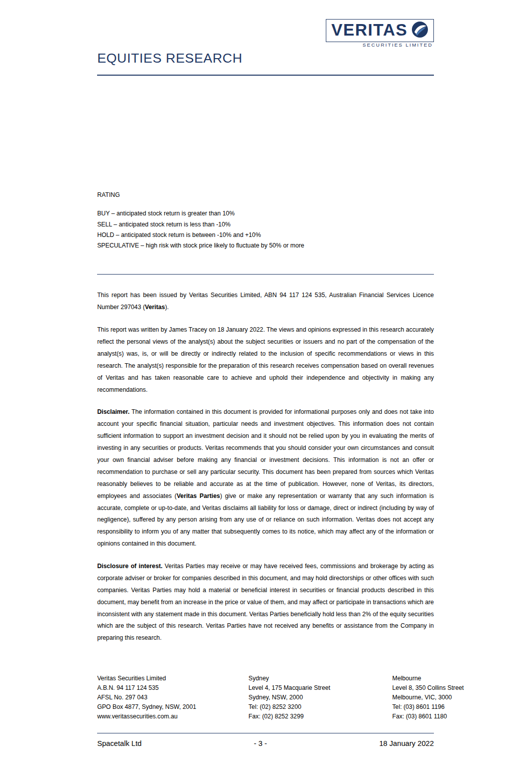VERITAS
SECURITIES LIMITED
EQUITIES RESEARCH
RATING
BUY – anticipated stock return is greater than 10%
SELL – anticipated stock return is less than -10%
HOLD – anticipated stock return is between -10% and +10%
SPECULATIVE – high risk with stock price likely to fluctuate by 50% or more
This report has been issued by Veritas Securities Limited, ABN 94 117 124 535, Australian Financial Services Licence Number 297043 (Veritas).
This report was written by James Tracey on 18 January 2022. The views and opinions expressed in this research accurately reflect the personal views of the analyst(s) about the subject securities or issuers and no part of the compensation of the analyst(s) was, is, or will be directly or indirectly related to the inclusion of specific recommendations or views in this research. The analyst(s) responsible for the preparation of this research receives compensation based on overall revenues of Veritas and has taken reasonable care to achieve and uphold their independence and objectivity in making any recommendations.
Disclaimer. The information contained in this document is provided for informational purposes only and does not take into account your specific financial situation, particular needs and investment objectives. This information does not contain sufficient information to support an investment decision and it should not be relied upon by you in evaluating the merits of investing in any securities or products. Veritas recommends that you should consider your own circumstances and consult your own financial adviser before making any financial or investment decisions. This information is not an offer or recommendation to purchase or sell any particular security. This document has been prepared from sources which Veritas reasonably believes to be reliable and accurate as at the time of publication. However, none of Veritas, its directors, employees and associates (Veritas Parties) give or make any representation or warranty that any such information is accurate, complete or up-to-date, and Veritas disclaims all liability for loss or damage, direct or indirect (including by way of negligence), suffered by any person arising from any use of or reliance on such information. Veritas does not accept any responsibility to inform you of any matter that subsequently comes to its notice, which may affect any of the information or opinions contained in this document.
Disclosure of interest. Veritas Parties may receive or may have received fees, commissions and brokerage by acting as corporate adviser or broker for companies described in this document, and may hold directorships or other offices with such companies. Veritas Parties may hold a material or beneficial interest in securities or financial products described in this document, may benefit from an increase in the price or value of them, and may affect or participate in transactions which are inconsistent with any statement made in this document. Veritas Parties beneficially hold less than 2% of the equity securities which are the subject of this research. Veritas Parties have not received any benefits or assistance from the Company in preparing this research.
Veritas Securities Limited
A.B.N. 94 117 124 535
AFSL No. 297 043
GPO Box 4877, Sydney, NSW, 2001
www.veritassecurities.com.au
Sydney
Level 4, 175 Macquarie Street
Sydney, NSW, 2000
Tel: (02) 8252 3200
Fax: (02) 8252 3299
Melbourne
Level 8, 350 Collins Street
Melbourne, VIC, 3000
Tel: (03) 8601 1196
Fax: (03) 8601 1180
Spacetalk Ltd - 3 - 18 January 2022